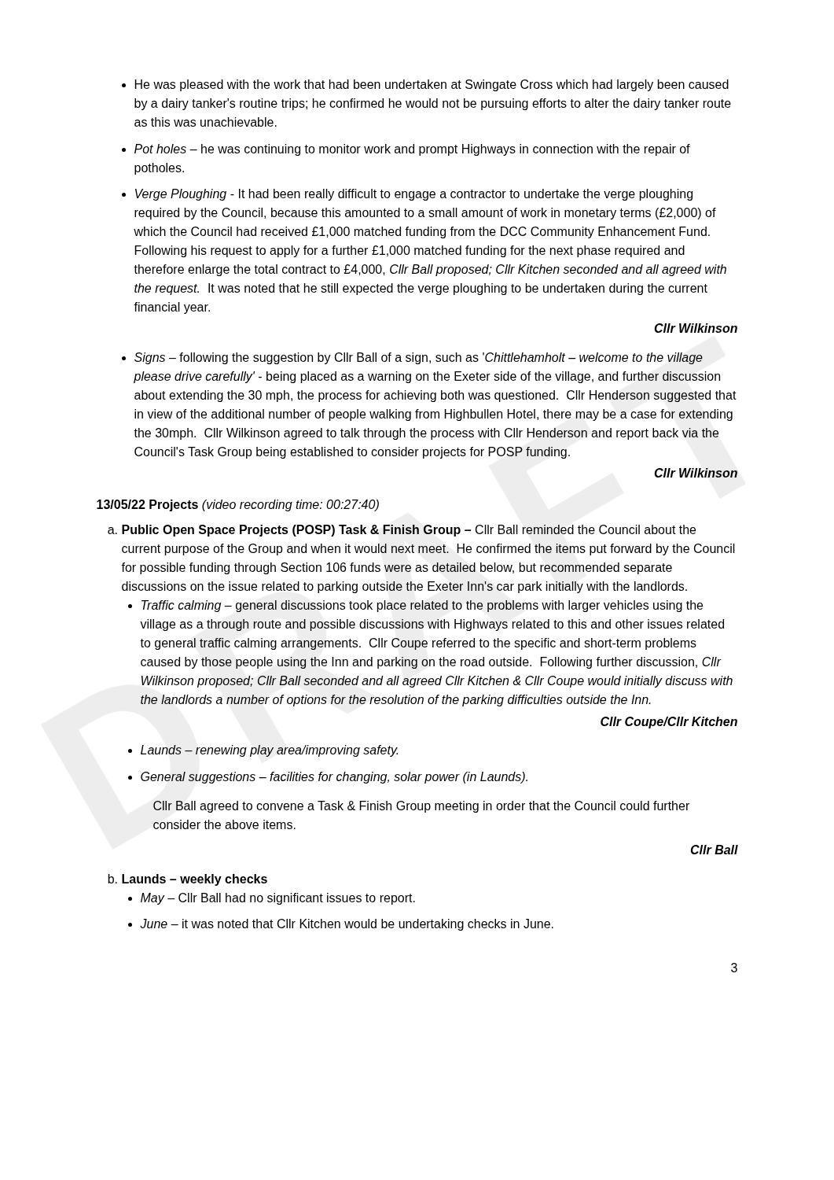DRAFT
He was pleased with the work that had been undertaken at Swingate Cross which had largely been caused by a dairy tanker's routine trips; he confirmed he would not be pursuing efforts to alter the dairy tanker route as this was unachievable.
Pot holes – he was continuing to monitor work and prompt Highways in connection with the repair of potholes.
Verge Ploughing - It had been really difficult to engage a contractor to undertake the verge ploughing required by the Council, because this amounted to a small amount of work in monetary terms (£2,000) of which the Council had received £1,000 matched funding from the DCC Community Enhancement Fund. Following his request to apply for a further £1,000 matched funding for the next phase required and therefore enlarge the total contract to £4,000, Cllr Ball proposed; Cllr Kitchen seconded and all agreed with the request. It was noted that he still expected the verge ploughing to be undertaken during the current financial year.
Cllr Wilkinson
Signs – following the suggestion by Cllr Ball of a sign, such as 'Chittlehamholt – welcome to the village please drive carefully' - being placed as a warning on the Exeter side of the village, and further discussion about extending the 30 mph, the process for achieving both was questioned. Cllr Henderson suggested that in view of the additional number of people walking from Highbullen Hotel, there may be a case for extending the 30mph. Cllr Wilkinson agreed to talk through the process with Cllr Henderson and report back via the Council's Task Group being established to consider projects for POSP funding.
Cllr Wilkinson
13/05/22 Projects (video recording time: 00:27:40)
Public Open Space Projects (POSP) Task & Finish Group – Cllr Ball reminded the Council about the current purpose of the Group and when it would next meet. He confirmed the items put forward by the Council for possible funding through Section 106 funds were as detailed below, but recommended separate discussions on the issue related to parking outside the Exeter Inn's car park initially with the landlords.
Traffic calming – general discussions took place related to the problems with larger vehicles using the village as a through route and possible discussions with Highways related to this and other issues related to general traffic calming arrangements. Cllr Coupe referred to the specific and short-term problems caused by those people using the Inn and parking on the road outside. Following further discussion, Cllr Wilkinson proposed; Cllr Ball seconded and all agreed Cllr Kitchen & Cllr Coupe would initially discuss with the landlords a number of options for the resolution of the parking difficulties outside the Inn.
Cllr Coupe/Cllr Kitchen
Launds – renewing play area/improving safety.
General suggestions – facilities for changing, solar power (in Launds).
Cllr Ball agreed to convene a Task & Finish Group meeting in order that the Council could further consider the above items.
Cllr Ball
Launds – weekly checks
May – Cllr Ball had no significant issues to report.
June – it was noted that Cllr Kitchen would be undertaking checks in June.
3